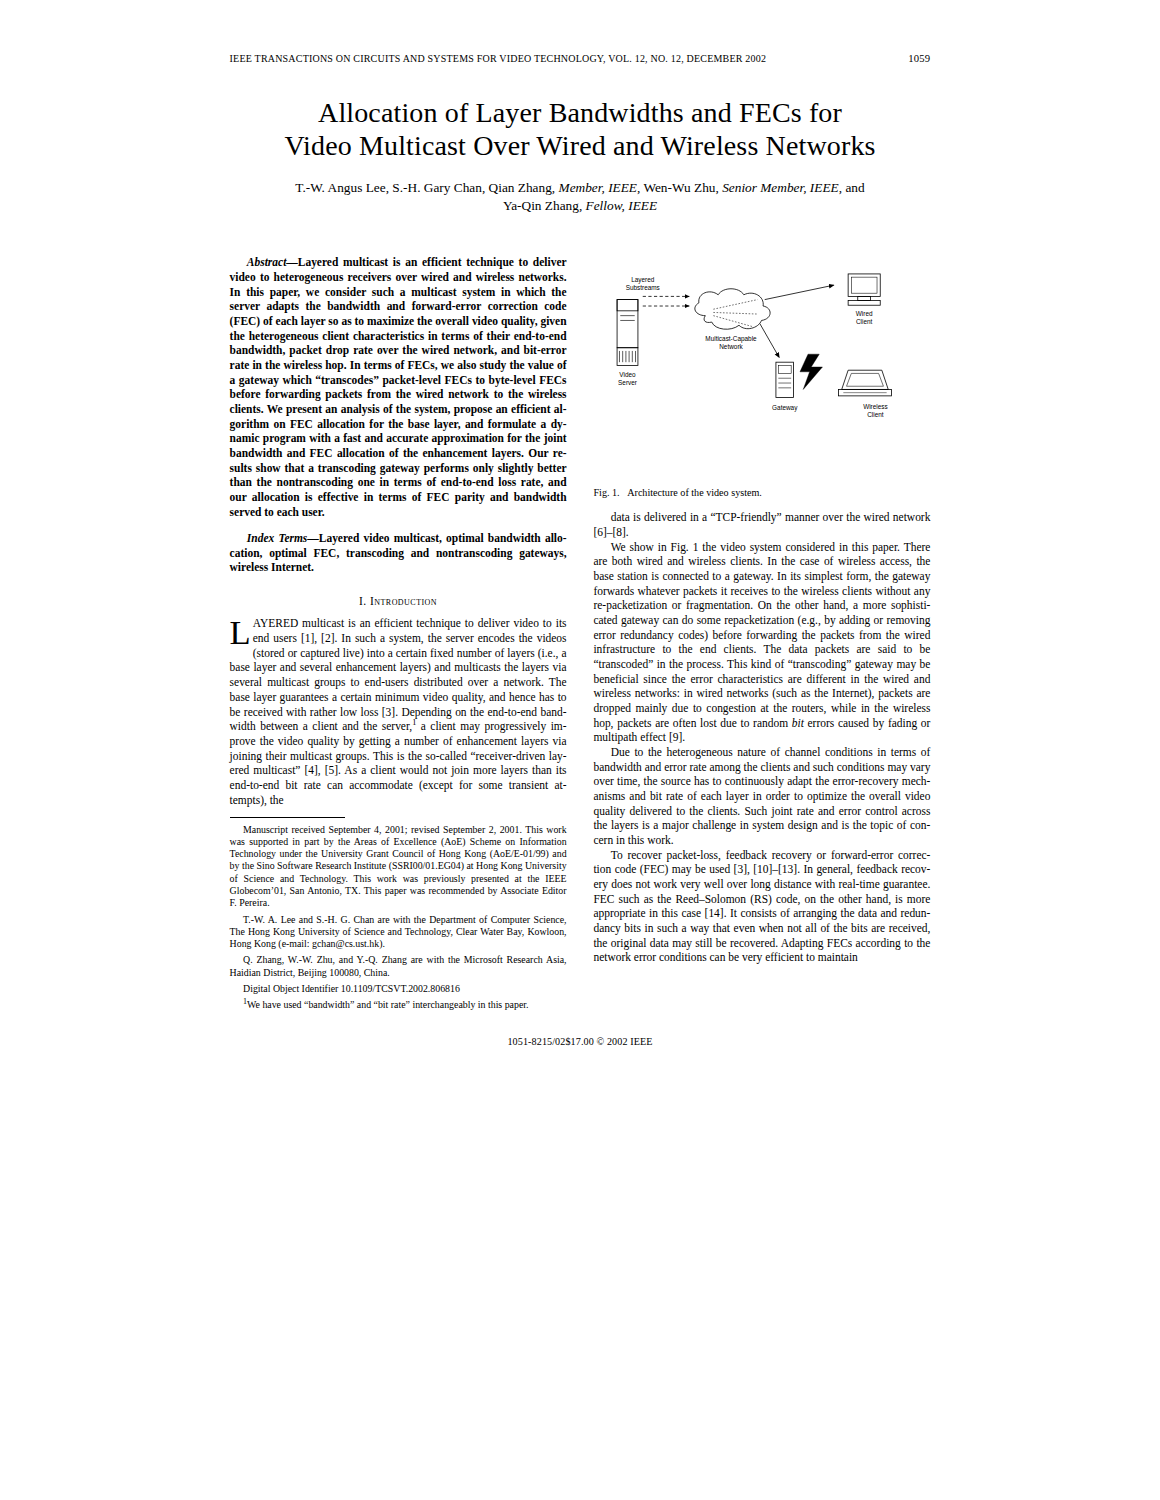IEEE TRANSACTIONS ON CIRCUITS AND SYSTEMS FOR VIDEO TECHNOLOGY, VOL. 12, NO. 12, DECEMBER 2002
1059
Allocation of Layer Bandwidths and FECs for
Video Multicast Over Wired and Wireless Networks
T.-W. Angus Lee, S.-H. Gary Chan, Qian Zhang, Member, IEEE, Wen-Wu Zhu, Senior Member, IEEE, and
Ya-Qin Zhang, Fellow, IEEE
Abstract—Layered multicast is an efficient technique to deliver video to heterogeneous receivers over wired and wireless networks. In this paper, we consider such a multicast system in which the server adapts the bandwidth and forward-error correction code (FEC) of each layer so as to maximize the overall video quality, given the heterogeneous client characteristics in terms of their end-to-end bandwidth, packet drop rate over the wired network, and bit-error rate in the wireless hop. In terms of FECs, we also study the value of a gateway which “transcodes” packet-level FECs to byte-level FECs before forwarding packets from the wired network to the wireless clients. We present an analysis of the system, propose an efficient algorithm on FEC allocation for the base layer, and formulate a dynamic program with a fast and accurate approximation for the joint bandwidth and FEC allocation of the enhancement layers. Our results show that a transcoding gateway performs only slightly better than the nontranscoding one in terms of end-to-end loss rate, and our allocation is effective in terms of FEC parity and bandwidth served to each user.
Index Terms—Layered video multicast, optimal bandwidth allocation, optimal FEC, transcoding and nontranscoding gateways, wireless Internet.
I. Introduction
LAYERED multicast is an efficient technique to deliver video to its end users [1], [2]. In such a system, the server encodes the videos (stored or captured live) into a certain fixed number of layers (i.e., a base layer and several enhancement layers) and multicasts the layers via several multicast groups to end-users distributed over a network. The base layer guarantees a certain minimum video quality, and hence has to be received with rather low loss [3]. Depending on the end-to-end bandwidth between a client and the server,1 a client may progressively improve the video quality by getting a number of enhancement layers via joining their multicast groups. This is the so-called “receiver-driven layered multicast” [4], [5]. As a client would not join more layers than its end-to-end bit rate can accommodate (except for some transient attempts), the
Manuscript received September 4, 2001; revised September 2, 2001. This work was supported in part by the Areas of Excellence (AoE) Scheme on Information Technology under the University Grant Council of Hong Kong (AoE/E-01/99) and by the Sino Software Research Institute (SSRI00/01.EG04) at Hong Kong University of Science and Technology. This work was previously presented at the IEEE Globecom’01, San Antonio, TX. This paper was recommended by Associate Editor F. Pereira.
T.-W. A. Lee and S.-H. G. Chan are with the Department of Computer Science, The Hong Kong University of Science and Technology, Clear Water Bay, Kowloon, Hong Kong (e-mail: gchan@cs.ust.hk).
Q. Zhang, W.-W. Zhu, and Y.-Q. Zhang are with the Microsoft Research Asia, Haidian District, Beijing 100080, China.
Digital Object Identifier 10.1109/TCSVT.2002.806816
1We have used “bandwidth” and “bit rate” interchangeably in this paper.
Layered Substreams Video Server Multicast-Capable Network Wired Client Gateway Wireless Client
Fig. 1. Architecture of the video system.
data is delivered in a “TCP-friendly” manner over the wired network [6]–[8].
We show in Fig. 1 the video system considered in this paper. There are both wired and wireless clients. In the case of wireless access, the base station is connected to a gateway. In its simplest form, the gateway forwards whatever packets it receives to the wireless clients without any re-packetization or fragmentation. On the other hand, a more sophisticated gateway can do some repacketization (e.g., by adding or removing error redundancy codes) before forwarding the packets from the wired infrastructure to the end clients. The data packets are said to be “transcoded” in the process. This kind of “transcoding” gateway may be beneficial since the error characteristics are different in the wired and wireless networks: in wired networks (such as the Internet), packets are dropped mainly due to congestion at the routers, while in the wireless hop, packets are often lost due to random bit errors caused by fading or multipath effect [9].
Due to the heterogeneous nature of channel conditions in terms of bandwidth and error rate among the clients and such conditions may vary over time, the source has to continuously adapt the error-recovery mechanisms and bit rate of each layer in order to optimize the overall video quality delivered to the clients. Such joint rate and error control across the layers is a major challenge in system design and is the topic of concern in this work.
To recover packet-loss, feedback recovery or forward-error correction code (FEC) may be used [3], [10]–[13]. In general, feedback recovery does not work very well over long distance with real-time guarantee. FEC such as the Reed–Solomon (RS) code, on the other hand, is more appropriate in this case [14]. It consists of arranging the data and redundancy bits in such a way that even when not all of the bits are received, the original data may still be recovered. Adapting FECs according to the network error conditions can be very efficient to maintain
1051-8215/02$17.00 © 2002 IEEE